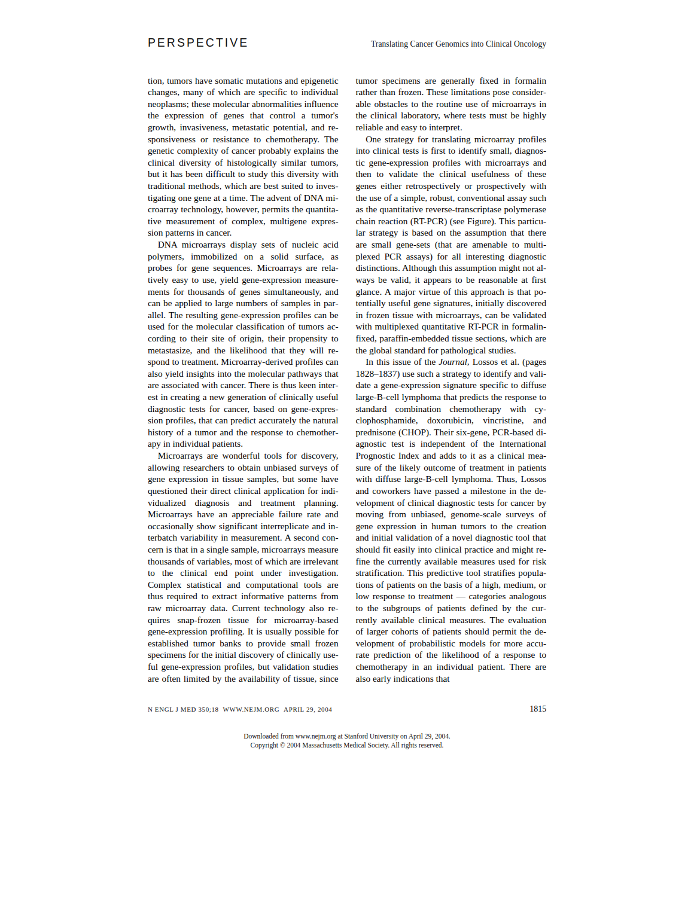PERSPECTIVE
Translating Cancer Genomics into Clinical Oncology
tion, tumors have somatic mutations and epigenetic changes, many of which are specific to individual neoplasms; these molecular abnormalities influence the expression of genes that control a tumor's growth, invasiveness, metastatic potential, and responsiveness or resistance to chemotherapy. The genetic complexity of cancer probably explains the clinical diversity of histologically similar tumors, but it has been difficult to study this diversity with traditional methods, which are best suited to investigating one gene at a time. The advent of DNA microarray technology, however, permits the quantitative measurement of complex, multigene expression patterns in cancer.
DNA microarrays display sets of nucleic acid polymers, immobilized on a solid surface, as probes for gene sequences. Microarrays are relatively easy to use, yield gene-expression measurements for thousands of genes simultaneously, and can be applied to large numbers of samples in parallel. The resulting gene-expression profiles can be used for the molecular classification of tumors according to their site of origin, their propensity to metastasize, and the likelihood that they will respond to treatment. Microarray-derived profiles can also yield insights into the molecular pathways that are associated with cancer. There is thus keen interest in creating a new generation of clinically useful diagnostic tests for cancer, based on gene-expression profiles, that can predict accurately the natural history of a tumor and the response to chemotherapy in individual patients.
Microarrays are wonderful tools for discovery, allowing researchers to obtain unbiased surveys of gene expression in tissue samples, but some have questioned their direct clinical application for individualized diagnosis and treatment planning. Microarrays have an appreciable failure rate and occasionally show significant interreplicate and interbatch variability in measurement. A second concern is that in a single sample, microarrays measure thousands of variables, most of which are irrelevant to the clinical end point under investigation. Complex statistical and computational tools are thus required to extract informative patterns from raw microarray data. Current technology also requires snap-frozen tissue for microarray-based gene-expression profiling. It is usually possible for established tumor banks to provide small frozen specimens for the initial discovery of clinically useful gene-expression profiles, but validation studies are often limited by the availability of tissue, since tumor specimens are generally fixed in formalin rather than frozen. These limitations pose considerable obstacles to the routine use of microarrays in the clinical laboratory, where tests must be highly reliable and easy to interpret.
One strategy for translating microarray profiles into clinical tests is first to identify small, diagnostic gene-expression profiles with microarrays and then to validate the clinical usefulness of these genes either retrospectively or prospectively with the use of a simple, robust, conventional assay such as the quantitative reverse-transcriptase polymerase chain reaction (RT-PCR) (see Figure). This particular strategy is based on the assumption that there are small gene-sets (that are amenable to multiplexed PCR assays) for all interesting diagnostic distinctions. Although this assumption might not always be valid, it appears to be reasonable at first glance. A major virtue of this approach is that potentially useful gene signatures, initially discovered in frozen tissue with microarrays, can be validated with multiplexed quantitative RT-PCR in formalin-fixed, paraffin-embedded tissue sections, which are the global standard for pathological studies.
In this issue of the Journal, Lossos et al. (pages 1828–1837) use such a strategy to identify and validate a gene-expression signature specific to diffuse large-B-cell lymphoma that predicts the response to standard combination chemotherapy with cyclophosphamide, doxorubicin, vincristine, and prednisone (CHOP). Their six-gene, PCR-based diagnostic test is independent of the International Prognostic Index and adds to it as a clinical measure of the likely outcome of treatment in patients with diffuse large-B-cell lymphoma. Thus, Lossos and coworkers have passed a milestone in the development of clinical diagnostic tests for cancer by moving from unbiased, genome-scale surveys of gene expression in human tumors to the creation and initial validation of a novel diagnostic tool that should fit easily into clinical practice and might refine the currently available measures used for risk stratification. This predictive tool stratifies populations of patients on the basis of a high, medium, or low response to treatment — categories analogous to the subgroups of patients defined by the currently available clinical measures. The evaluation of larger cohorts of patients should permit the development of probabilistic models for more accurate prediction of the likelihood of a response to chemotherapy in an individual patient. There are also early indications that
n engl j med 350;18 www.nejm.org april 29, 2004
1815
Downloaded from www.nejm.org at Stanford University on April 29, 2004.
Copyright © 2004 Massachusetts Medical Society. All rights reserved.